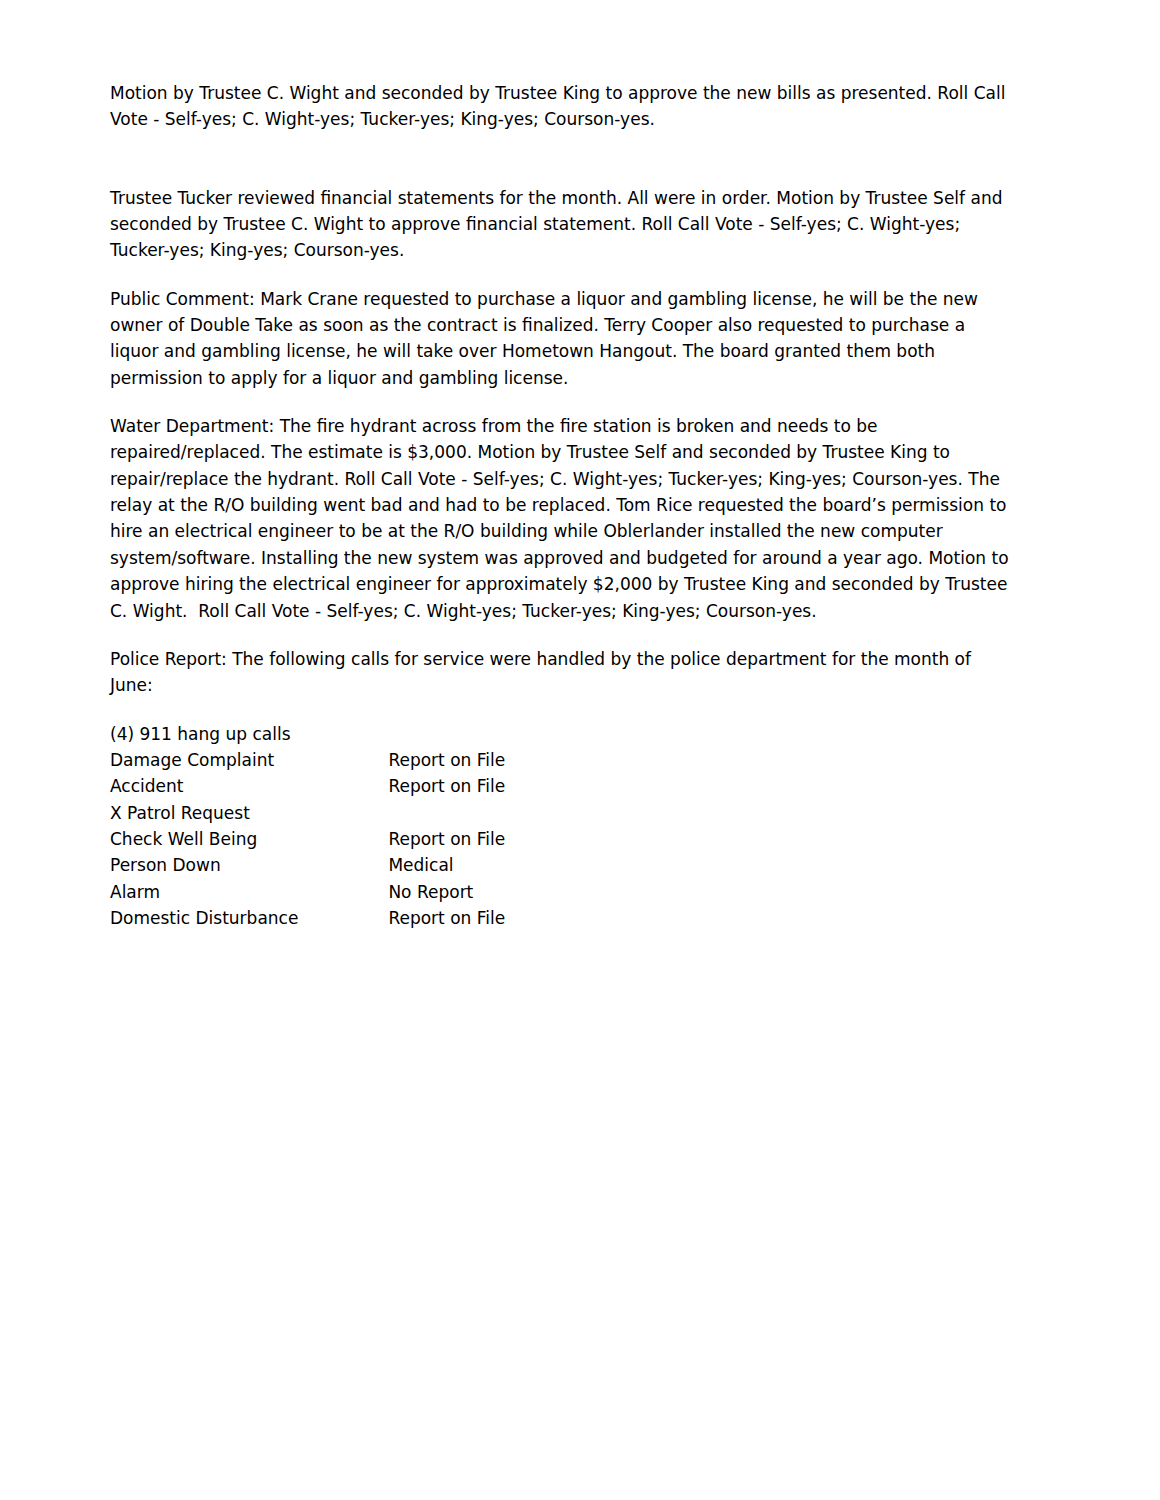Motion by Trustee C. Wight and seconded by Trustee King to approve the new bills as presented. Roll Call Vote - Self-yes; C. Wight-yes; Tucker-yes; King-yes; Courson-yes.
Trustee Tucker reviewed financial statements for the month. All were in order. Motion by Trustee Self and seconded by Trustee C. Wight to approve financial statement. Roll Call Vote - Self-yes; C. Wight-yes; Tucker-yes; King-yes; Courson-yes.
Public Comment: Mark Crane requested to purchase a liquor and gambling license, he will be the new owner of Double Take as soon as the contract is finalized. Terry Cooper also requested to purchase a liquor and gambling license, he will take over Hometown Hangout. The board granted them both permission to apply for a liquor and gambling license.
Water Department: The fire hydrant across from the fire station is broken and needs to be repaired/replaced. The estimate is $3,000. Motion by Trustee Self and seconded by Trustee King to repair/replace the hydrant. Roll Call Vote - Self-yes; C. Wight-yes; Tucker-yes; King-yes; Courson-yes. The relay at the R/O building went bad and had to be replaced. Tom Rice requested the board’s permission to hire an electrical engineer to be at the R/O building while Oblerlander installed the new computer system/software. Installing the new system was approved and budgeted for around a year ago. Motion to approve hiring the electrical engineer for approximately $2,000 by Trustee King and seconded by Trustee C. Wight. Roll Call Vote - Self-yes; C. Wight-yes; Tucker-yes; King-yes; Courson-yes.
Police Report: The following calls for service were handled by the police department for the month of June:
| (4) 911 hang up calls | |
| Damage Complaint | Report on File |
| Accident | Report on File |
| X Patrol Request | |
| Check Well Being | Report on File |
| Person Down | Medical |
| Alarm | No Report |
| Domestic Disturbance | Report on File |